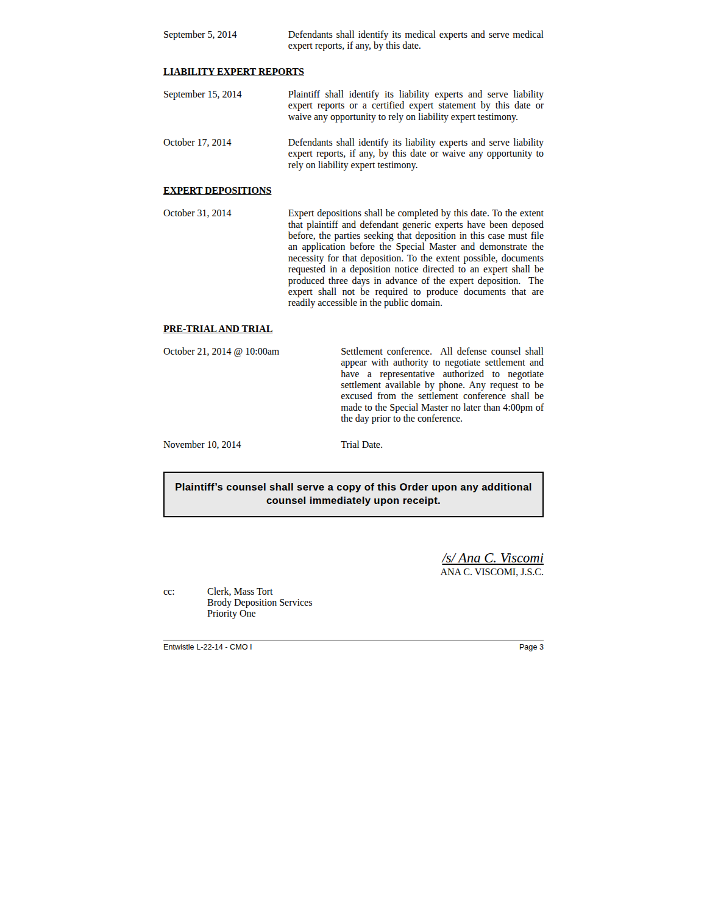September 5, 2014
Defendants shall identify its medical experts and serve medical expert reports, if any, by this date.
LIABILITY EXPERT REPORTS
September 15, 2014
Plaintiff shall identify its liability experts and serve liability expert reports or a certified expert statement by this date or waive any opportunity to rely on liability expert testimony.
October 17, 2014
Defendants shall identify its liability experts and serve liability expert reports, if any, by this date or waive any opportunity to rely on liability expert testimony.
EXPERT DEPOSITIONS
October 31, 2014
Expert depositions shall be completed by this date. To the extent that plaintiff and defendant generic experts have been deposed before, the parties seeking that deposition in this case must file an application before the Special Master and demonstrate the necessity for that deposition. To the extent possible, documents requested in a deposition notice directed to an expert shall be produced three days in advance of the expert deposition. The expert shall not be required to produce documents that are readily accessible in the public domain.
PRE-TRIAL AND TRIAL
October 21, 2014 @ 10:00am
Settlement conference. All defense counsel shall appear with authority to negotiate settlement and have a representative authorized to negotiate settlement available by phone. Any request to be excused from the settlement conference shall be made to the Special Master no later than 4:00pm of the day prior to the conference.
November 10, 2014
Trial Date.
Plaintiff’s counsel shall serve a copy of this Order upon any additional counsel immediately upon receipt.
/s/ Ana C. Viscomi ANA C. VISCOMI, J.S.C.
| cc: | Clerk, Mass Tort |
| | Brody Deposition Services |
| | Priority One |
Entwistle L-22-14 - CMO I Page 3